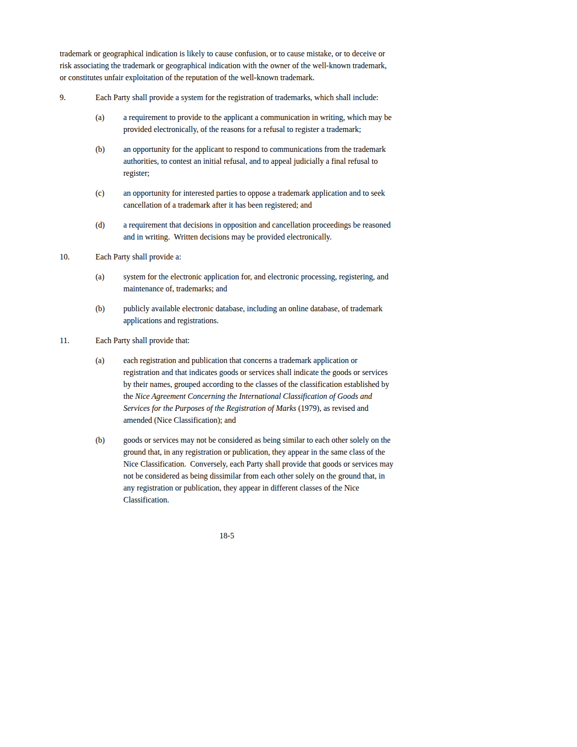trademark or geographical indication is likely to cause confusion, or to cause mistake, or to deceive or risk associating the trademark or geographical indication with the owner of the well-known trademark, or constitutes unfair exploitation of the reputation of the well-known trademark.
9.
Each Party shall provide a system for the registration of trademarks, which shall include:
(a)
a requirement to provide to the applicant a communication in writing, which may be provided electronically, of the reasons for a refusal to register a trademark;
(b)
an opportunity for the applicant to respond to communications from the trademark authorities, to contest an initial refusal, and to appeal judicially a final refusal to register;
(c)
an opportunity for interested parties to oppose a trademark application and to seek cancellation of a trademark after it has been registered; and
(d)
a requirement that decisions in opposition and cancellation proceedings be reasoned and in writing. Written decisions may be provided electronically.
10.
Each Party shall provide a:
(a)
system for the electronic application for, and electronic processing, registering, and maintenance of, trademarks; and
(b)
publicly available electronic database, including an online database, of trademark applications and registrations.
11.
Each Party shall provide that:
(a)
each registration and publication that concerns a trademark application or registration and that indicates goods or services shall indicate the goods or services by their names, grouped according to the classes of the classification established by the Nice Agreement Concerning the International Classification of Goods and Services for the Purposes of the Registration of Marks (1979), as revised and amended (Nice Classification); and
(b)
goods or services may not be considered as being similar to each other solely on the ground that, in any registration or publication, they appear in the same class of the Nice Classification. Conversely, each Party shall provide that goods or services may not be considered as being dissimilar from each other solely on the ground that, in any registration or publication, they appear in different classes of the Nice Classification.
18-5